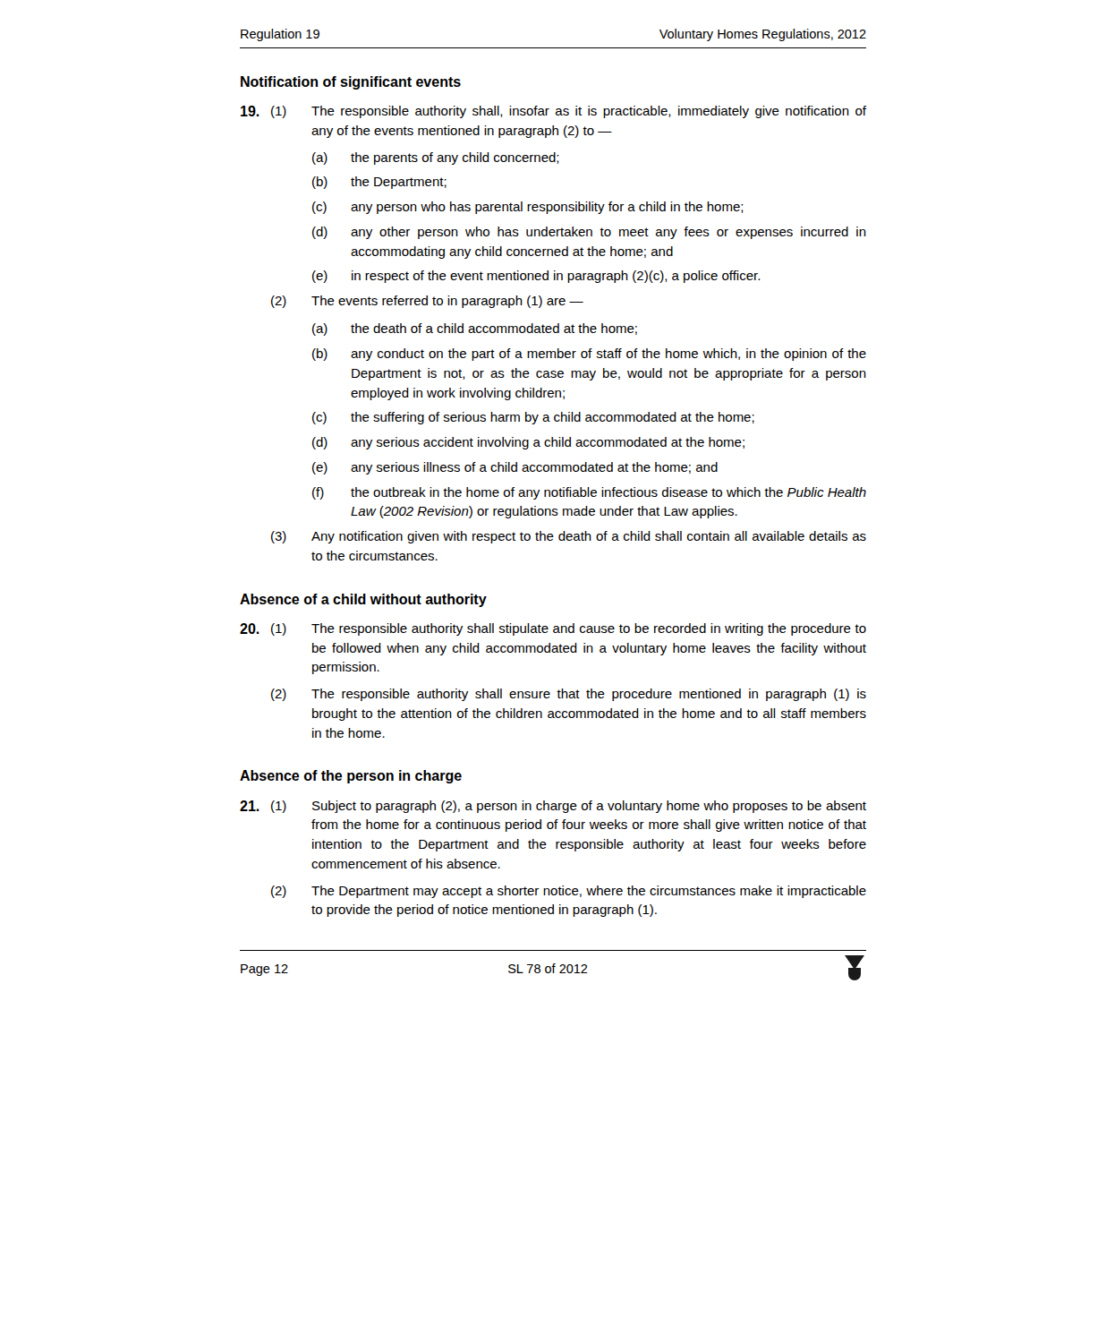Regulation 19
Voluntary Homes Regulations, 2012
Notification of significant events
19.
(1)
The responsible authority shall, insofar as it is practicable, immediately give notification of any of the events mentioned in paragraph (2) to —
(a) the parents of any child concerned;
(b) the Department;
(c) any person who has parental responsibility for a child in the home;
(d) any other person who has undertaken to meet any fees or expenses incurred in accommodating any child concerned at the home; and
(e) in respect of the event mentioned in paragraph (2)(c), a police officer.
(2)
The events referred to in paragraph (1) are —
(a) the death of a child accommodated at the home;
(b) any conduct on the part of a member of staff of the home which, in the opinion of the Department is not, or as the case may be, would not be appropriate for a person employed in work involving children;
(c) the suffering of serious harm by a child accommodated at the home;
(d) any serious accident involving a child accommodated at the home;
(e) any serious illness of a child accommodated at the home; and
(f) the outbreak in the home of any notifiable infectious disease to which the Public Health Law (2002 Revision) or regulations made under that Law applies.
(3)
Any notification given with respect to the death of a child shall contain all available details as to the circumstances.
Absence of a child without authority
20.
(1)
The responsible authority shall stipulate and cause to be recorded in writing the procedure to be followed when any child accommodated in a voluntary home leaves the facility without permission.
(2)
The responsible authority shall ensure that the procedure mentioned in paragraph (1) is brought to the attention of the children accommodated in the home and to all staff members in the home.
Absence of the person in charge
21.
(1)
Subject to paragraph (2), a person in charge of a voluntary home who proposes to be absent from the home for a continuous period of four weeks or more shall give written notice of that intention to the Department and the responsible authority at least four weeks before commencement of his absence.
(2)
The Department may accept a shorter notice, where the circumstances make it impracticable to provide the period of notice mentioned in paragraph (1).
Page 12
SL 78 of 2012